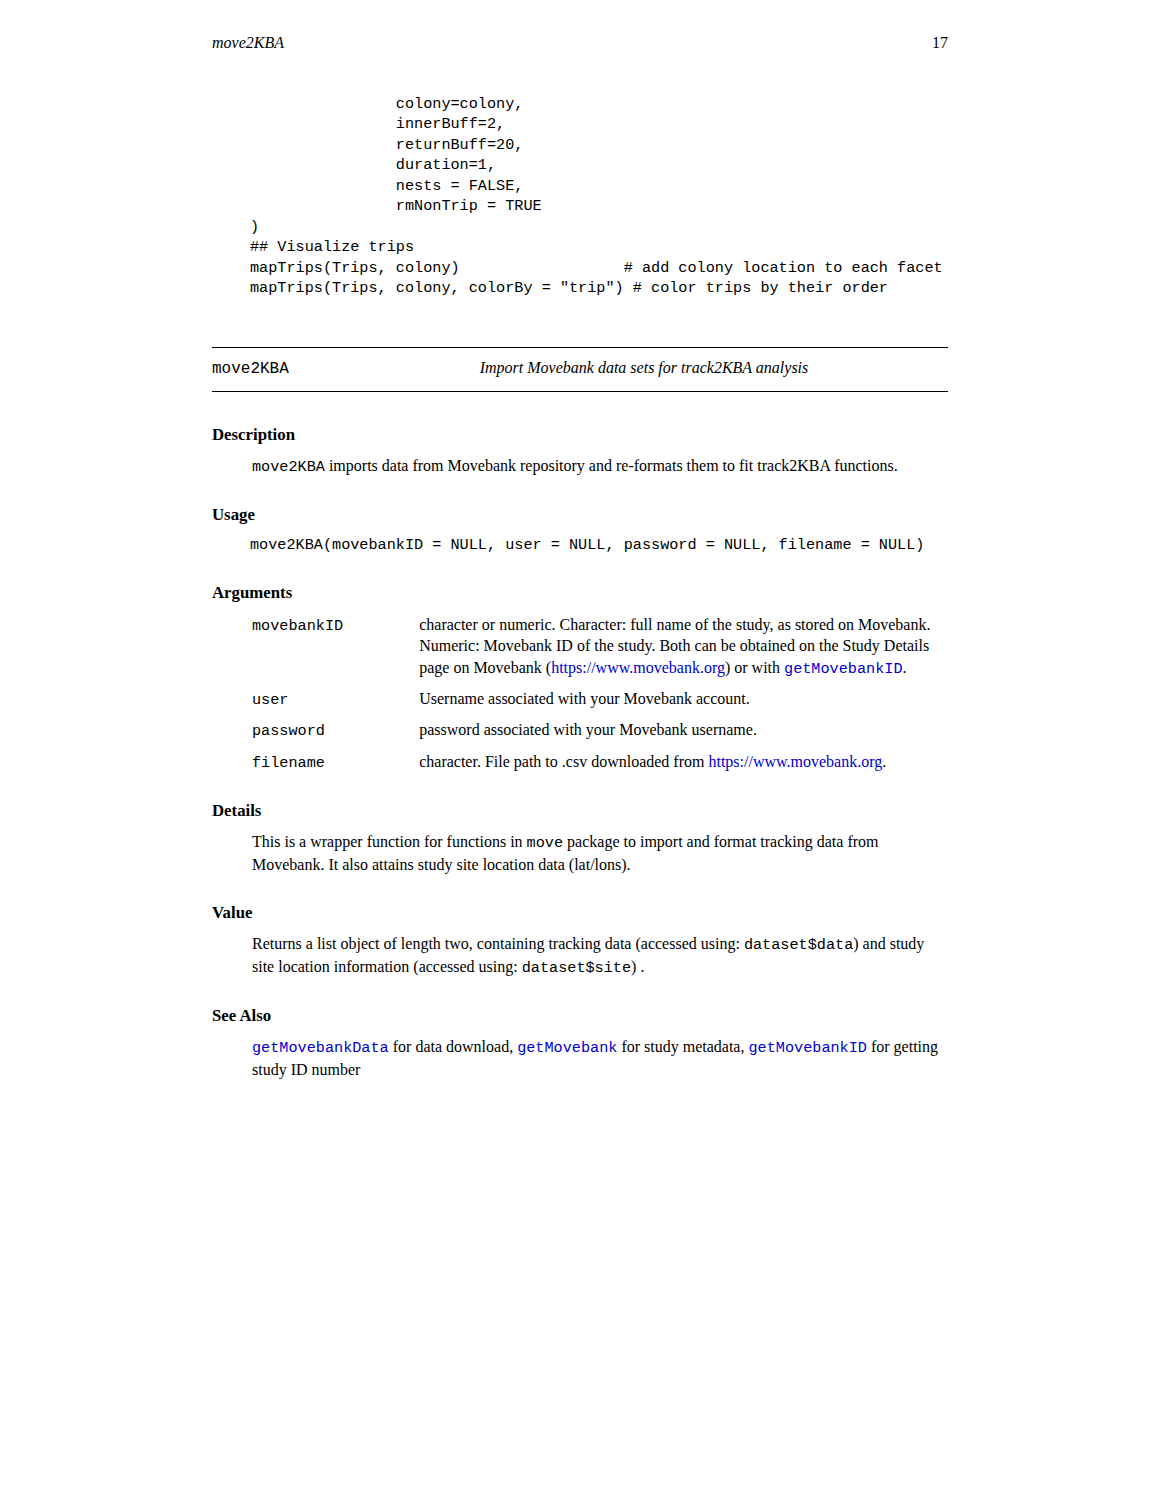move2KBA 17
                colony=colony,
                innerBuff=2,
                returnBuff=20,
                duration=1,
                nests = FALSE,
                rmNonTrip = TRUE
)
## Visualize trips
mapTrips(Trips, colony)                  # add colony location to each facet
mapTrips(Trips, colony, colorBy = "trip") # color trips by their order
move2KBA Import Movebank data sets for track2KBA analysis
Description
move2KBA imports data from Movebank repository and re-formats them to fit track2KBA functions.
Usage
move2KBA(movebankID = NULL, user = NULL, password = NULL, filename = NULL)
Arguments
movebankID
character or numeric. Character: full name of the study, as stored on Movebank. Numeric: Movebank ID of the study. Both can be obtained on the Study Details page on Movebank (https://www.movebank.org) or with getMovebankID.
user
Username associated with your Movebank account.
password
password associated with your Movebank username.
filename
character. File path to .csv downloaded from https://www.movebank.org.
Details
This is a wrapper function for functions in move package to import and format tracking data from Movebank. It also attains study site location data (lat/lons).
Value
Returns a list object of length two, containing tracking data (accessed using: dataset$data) and study site location information (accessed using: dataset$site) .
See Also
getMovebankData for data download, getMovebank for study metadata, getMovebankID for getting study ID number